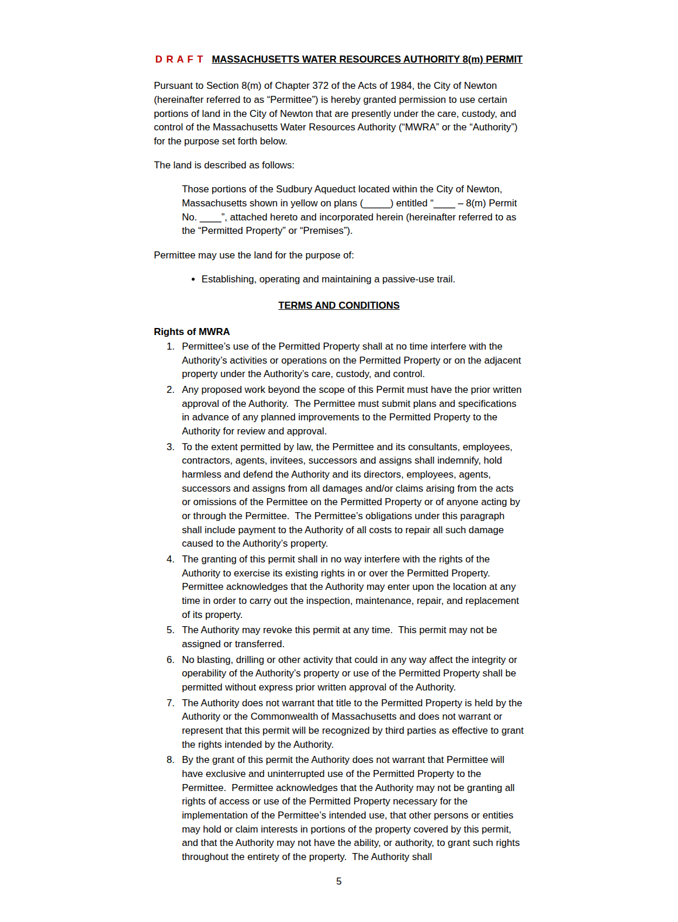D R A F T MASSACHUSETTS WATER RESOURCES AUTHORITY 8(m) PERMIT
Pursuant to Section 8(m) of Chapter 372 of the Acts of 1984, the City of Newton (hereinafter referred to as “Permittee”) is hereby granted permission to use certain portions of land in the City of Newton that are presently under the care, custody, and control of the Massachusetts Water Resources Authority (“MWRA” or the “Authority”) for the purpose set forth below.
The land is described as follows:
Those portions of the Sudbury Aqueduct located within the City of Newton, Massachusetts shown in yellow on plans (_____) entitled “____ – 8(m) Permit No. ____”, attached hereto and incorporated herein (hereinafter referred to as the “Permitted Property” or “Premises”).
Permittee may use the land for the purpose of:
Establishing, operating and maintaining a passive-use trail.
TERMS AND CONDITIONS
Rights of MWRA
Permittee’s use of the Permitted Property shall at no time interfere with the Authority’s activities or operations on the Permitted Property or on the adjacent property under the Authority’s care, custody, and control.
Any proposed work beyond the scope of this Permit must have the prior written approval of the Authority. The Permittee must submit plans and specifications in advance of any planned improvements to the Permitted Property to the Authority for review and approval.
To the extent permitted by law, the Permittee and its consultants, employees, contractors, agents, invitees, successors and assigns shall indemnify, hold harmless and defend the Authority and its directors, employees, agents, successors and assigns from all damages and/or claims arising from the acts or omissions of the Permittee on the Permitted Property or of anyone acting by or through the Permittee. The Permittee’s obligations under this paragraph shall include payment to the Authority of all costs to repair all such damage caused to the Authority’s property.
The granting of this permit shall in no way interfere with the rights of the Authority to exercise its existing rights in or over the Permitted Property. Permittee acknowledges that the Authority may enter upon the location at any time in order to carry out the inspection, maintenance, repair, and replacement of its property.
The Authority may revoke this permit at any time. This permit may not be assigned or transferred.
No blasting, drilling or other activity that could in any way affect the integrity or operability of the Authority’s property or use of the Permitted Property shall be permitted without express prior written approval of the Authority.
The Authority does not warrant that title to the Permitted Property is held by the Authority or the Commonwealth of Massachusetts and does not warrant or represent that this permit will be recognized by third parties as effective to grant the rights intended by the Authority.
By the grant of this permit the Authority does not warrant that Permittee will have exclusive and uninterrupted use of the Permitted Property to the Permittee. Permittee acknowledges that the Authority may not be granting all rights of access or use of the Permitted Property necessary for the implementation of the Permittee’s intended use, that other persons or entities may hold or claim interests in portions of the property covered by this permit, and that the Authority may not have the ability, or authority, to grant such rights throughout the entirety of the property. The Authority shall
5